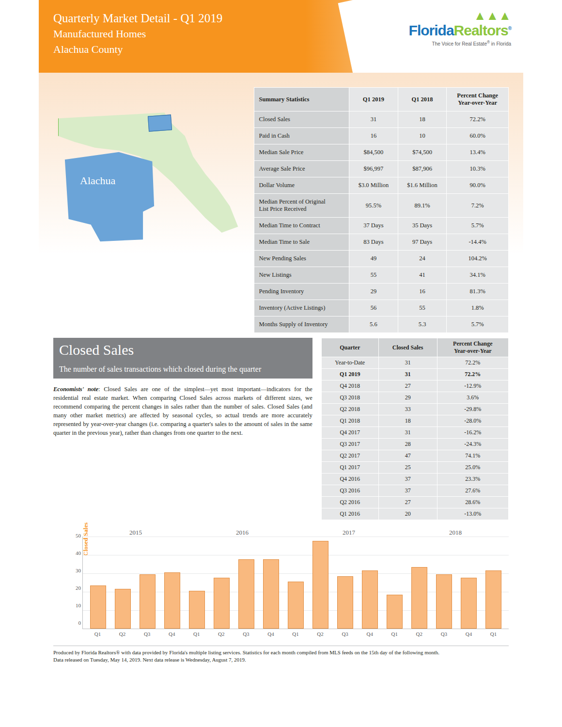Quarterly Market Detail - Q1 2019
Manufactured Homes
Alachua County
▲▲▲
FloridaRealtors®
The Voice for Real Estate® in Florida
Alachua
| Summary Statistics | Q1 2019 | Q1 2018 | Percent Change Year-over-Year |
| --- | --- | --- | --- |
| Closed Sales | 31 | 18 | 72.2% |
| Paid in Cash | 16 | 10 | 60.0% |
| Median Sale Price | $84,500 | $74,500 | 13.4% |
| Average Sale Price | $96,997 | $87,906 | 10.3% |
| Dollar Volume | $3.0 Million | $1.6 Million | 90.0% |
| Median Percent of Original List Price Received | 95.5% | 89.1% | 7.2% |
| Median Time to Contract | 37 Days | 35 Days | 5.7% |
| Median Time to Sale | 83 Days | 97 Days | -14.4% |
| New Pending Sales | 49 | 24 | 104.2% |
| New Listings | 55 | 41 | 34.1% |
| Pending Inventory | 29 | 16 | 81.3% |
| Inventory (Active Listings) | 56 | 55 | 1.8% |
| Months Supply of Inventory | 5.6 | 5.3 | 5.7% |
Closed Sales
The number of sales transactions which closed during the quarter
Economists' note: Closed Sales are one of the simplest—yet most important—indicators for the residential real estate market. When comparing Closed Sales across markets of different sizes, we recommend comparing the percent changes in sales rather than the number of sales. Closed Sales (and many other market metrics) are affected by seasonal cycles, so actual trends are more accurately represented by year-over-year changes (i.e. comparing a quarter's sales to the amount of sales in the same quarter in the previous year), rather than changes from one quarter to the next.
| Quarter | Closed Sales | Percent Change Year-over-Year |
| --- | --- | --- |
| Year-to-Date | 31 | 72.2% |
| Q1 2019 | 31 | 72.2% |
| Q4 2018 | 27 | -12.9% |
| Q3 2018 | 29 | 3.6% |
| Q2 2018 | 33 | -29.8% |
| Q1 2018 | 18 | -28.0% |
| Q4 2017 | 31 | -16.2% |
| Q3 2017 | 28 | -24.3% |
| Q2 2017 | 47 | 74.1% |
| Q1 2017 | 25 | 25.0% |
| Q4 2016 | 37 | 23.3% |
| Q3 2016 | 37 | 27.6% |
| Q2 2016 | 27 | 28.6% |
| Q1 2016 | 20 | -13.0% |
2015
2016
2017
2018
Closed Sales
50 40 30 20 10 0
Q1
Q2
Q3
Q4
Q1
Q2
Q3
Q4
Q1
Q2
Q3
Q4
Q1
Q2
Q3
Q4
Q1
Produced by Florida Realtors® with data provided by Florida's multiple listing services. Statistics for each month compiled from MLS feeds on the 15th day of the following month.
Data released on Tuesday, May 14, 2019. Next data release is Wednesday, August 7, 2019.